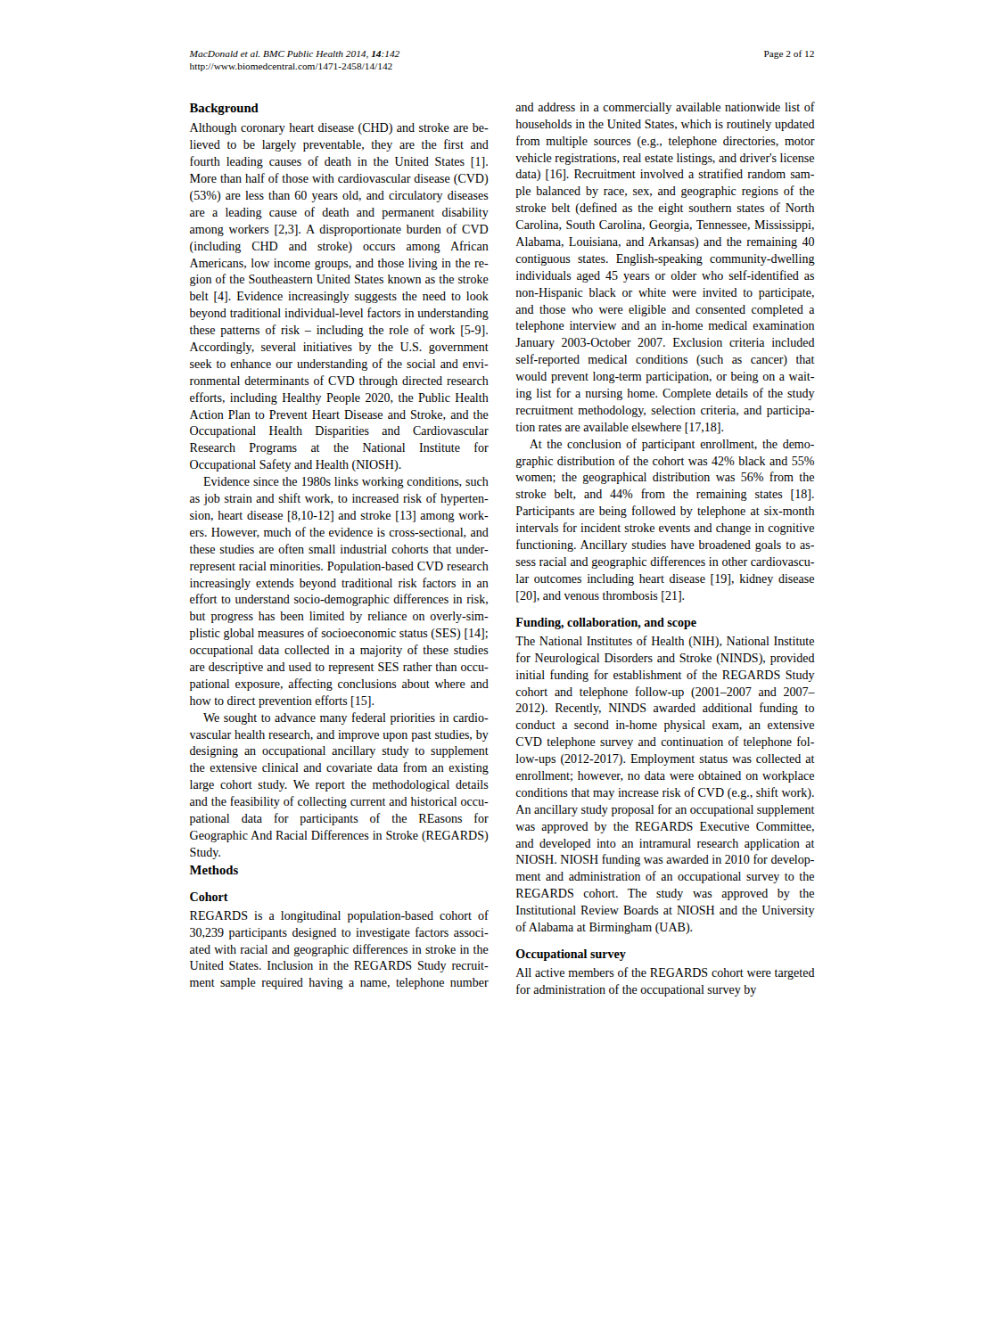MacDonald et al. BMC Public Health 2014, 14:142
http://www.biomedcentral.com/1471-2458/14/142
Page 2 of 12
Background
Although coronary heart disease (CHD) and stroke are believed to be largely preventable, they are the first and fourth leading causes of death in the United States [1]. More than half of those with cardiovascular disease (CVD) (53%) are less than 60 years old, and circulatory diseases are a leading cause of death and permanent disability among workers [2,3]. A disproportionate burden of CVD (including CHD and stroke) occurs among African Americans, low income groups, and those living in the region of the Southeastern United States known as the stroke belt [4]. Evidence increasingly suggests the need to look beyond traditional individual-level factors in understanding these patterns of risk – including the role of work [5-9]. Accordingly, several initiatives by the U.S. government seek to enhance our understanding of the social and environmental determinants of CVD through directed research efforts, including Healthy People 2020, the Public Health Action Plan to Prevent Heart Disease and Stroke, and the Occupational Health Disparities and Cardiovascular Research Programs at the National Institute for Occupational Safety and Health (NIOSH).
Evidence since the 1980s links working conditions, such as job strain and shift work, to increased risk of hypertension, heart disease [8,10-12] and stroke [13] among workers. However, much of the evidence is cross-sectional, and these studies are often small industrial cohorts that under-represent racial minorities. Population-based CVD research increasingly extends beyond traditional risk factors in an effort to understand socio-demographic differences in risk, but progress has been limited by reliance on overly-simplistic global measures of socioeconomic status (SES) [14]; occupational data collected in a majority of these studies are descriptive and used to represent SES rather than occupational exposure, affecting conclusions about where and how to direct prevention efforts [15].
We sought to advance many federal priorities in cardiovascular health research, and improve upon past studies, by designing an occupational ancillary study to supplement the extensive clinical and covariate data from an existing large cohort study. We report the methodological details and the feasibility of collecting current and historical occupational data for participants of the REasons for Geographic And Racial Differences in Stroke (REGARDS) Study.
Methods
Cohort
REGARDS is a longitudinal population-based cohort of 30,239 participants designed to investigate factors associated with racial and geographic differences in stroke in the United States. Inclusion in the REGARDS Study recruitment sample required having a name, telephone number and address in a commercially available nationwide list of households in the United States, which is routinely updated from multiple sources (e.g., telephone directories, motor vehicle registrations, real estate listings, and driver's license data) [16]. Recruitment involved a stratified random sample balanced by race, sex, and geographic regions of the stroke belt (defined as the eight southern states of North Carolina, South Carolina, Georgia, Tennessee, Mississippi, Alabama, Louisiana, and Arkansas) and the remaining 40 contiguous states. English-speaking community-dwelling individuals aged 45 years or older who self-identified as non-Hispanic black or white were invited to participate, and those who were eligible and consented completed a telephone interview and an in-home medical examination January 2003-October 2007. Exclusion criteria included self-reported medical conditions (such as cancer) that would prevent long-term participation, or being on a waiting list for a nursing home. Complete details of the study recruitment methodology, selection criteria, and participation rates are available elsewhere [17,18].
At the conclusion of participant enrollment, the demographic distribution of the cohort was 42% black and 55% women; the geographical distribution was 56% from the stroke belt, and 44% from the remaining states [18]. Participants are being followed by telephone at six-month intervals for incident stroke events and change in cognitive functioning. Ancillary studies have broadened goals to assess racial and geographic differences in other cardiovascular outcomes including heart disease [19], kidney disease [20], and venous thrombosis [21].
Funding, collaboration, and scope
The National Institutes of Health (NIH), National Institute for Neurological Disorders and Stroke (NINDS), provided initial funding for establishment of the REGARDS Study cohort and telephone follow-up (2001–2007 and 2007–2012). Recently, NINDS awarded additional funding to conduct a second in-home physical exam, an extensive CVD telephone survey and continuation of telephone follow-ups (2012-2017). Employment status was collected at enrollment; however, no data were obtained on workplace conditions that may increase risk of CVD (e.g., shift work). An ancillary study proposal for an occupational supplement was approved by the REGARDS Executive Committee, and developed into an intramural research application at NIOSH. NIOSH funding was awarded in 2010 for development and administration of an occupational survey to the REGARDS cohort. The study was approved by the Institutional Review Boards at NIOSH and the University of Alabama at Birmingham (UAB).
Occupational survey
All active members of the REGARDS cohort were targeted for administration of the occupational survey by